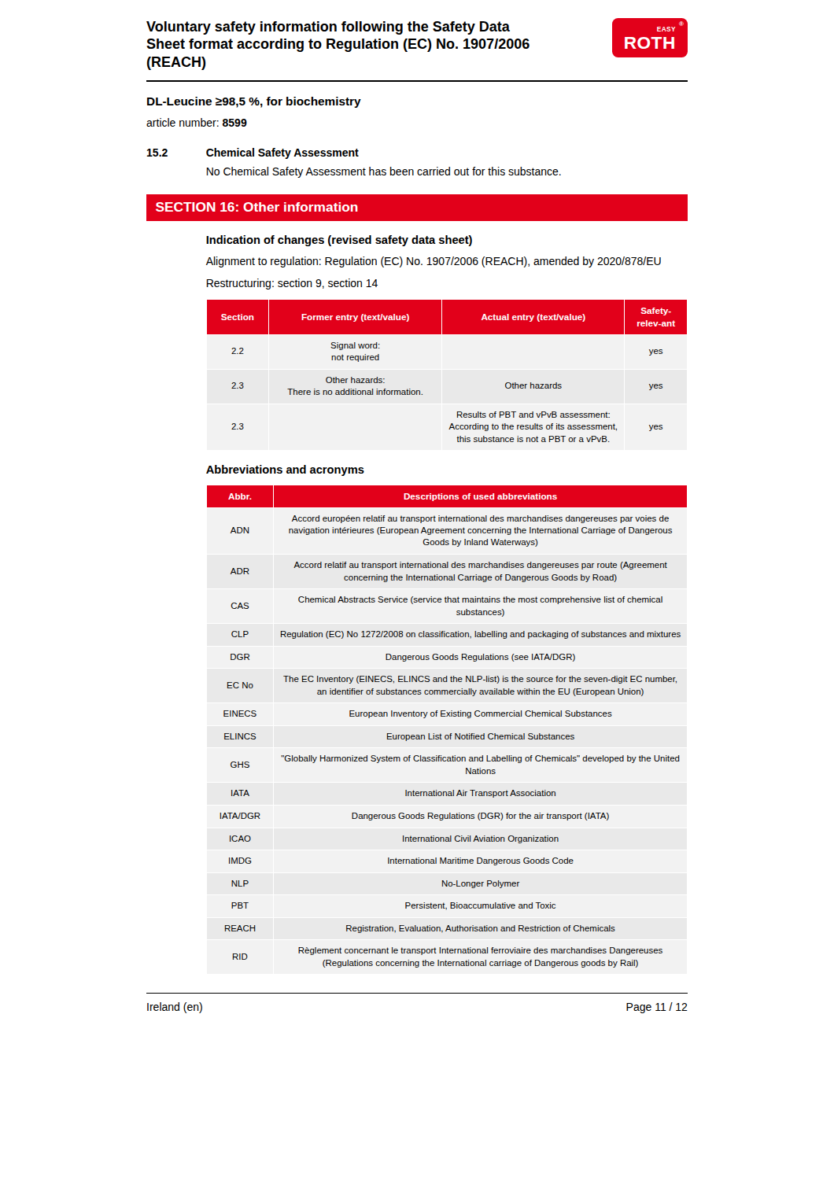Voluntary safety information following the Safety Data Sheet format according to Regulation (EC) No. 1907/2006 (REACH)
® Easy ROTH
DL-Leucine ≥98,5 %, for biochemistry
article number: 8599
15.2
Chemical Safety Assessment
No Chemical Safety Assessment has been carried out for this substance.
SECTION 16: Other information
Indication of changes (revised safety data sheet)
Alignment to regulation: Regulation (EC) No. 1907/2006 (REACH), amended by 2020/878/EU
Restructuring: section 9, section 14
| Section | Former entry (text/value) | Actual entry (text/value) | Safety-relev-ant |
| --- | --- | --- | --- |
| 2.2 | Signal word: not required | | yes |
| 2.3 | Other hazards: There is no additional information. | Other hazards | yes |
| 2.3 | | Results of PBT and vPvB assessment: According to the results of its assessment, this substance is not a PBT or a vPvB. | yes |
Abbreviations and acronyms
| Abbr. | Descriptions of used abbreviations |
| --- | --- |
| ADN | Accord européen relatif au transport international des marchandises dangereuses par voies de navigation intérieures (European Agreement concerning the International Carriage of Dangerous Goods by Inland Waterways) |
| ADR | Accord relatif au transport international des marchandises dangereuses par route (Agreement concerning the International Carriage of Dangerous Goods by Road) |
| CAS | Chemical Abstracts Service (service that maintains the most comprehensive list of chemical substances) |
| CLP | Regulation (EC) No 1272/2008 on classification, labelling and packaging of substances and mixtures |
| DGR | Dangerous Goods Regulations (see IATA/DGR) |
| EC No | The EC Inventory (EINECS, ELINCS and the NLP-list) is the source for the seven-digit EC number, an identifier of substances commercially available within the EU (European Union) |
| EINECS | European Inventory of Existing Commercial Chemical Substances |
| ELINCS | European List of Notified Chemical Substances |
| GHS | "Globally Harmonized System of Classification and Labelling of Chemicals" developed by the United Nations |
| IATA | International Air Transport Association |
| IATA/DGR | Dangerous Goods Regulations (DGR) for the air transport (IATA) |
| ICAO | International Civil Aviation Organization |
| IMDG | International Maritime Dangerous Goods Code |
| NLP | No-Longer Polymer |
| PBT | Persistent, Bioaccumulative and Toxic |
| REACH | Registration, Evaluation, Authorisation and Restriction of Chemicals |
| RID | Règlement concernant le transport International ferroviaire des marchandises Dangereuses (Regulations concerning the International carriage of Dangerous goods by Rail) |
Ireland (en)
Page 11 / 12